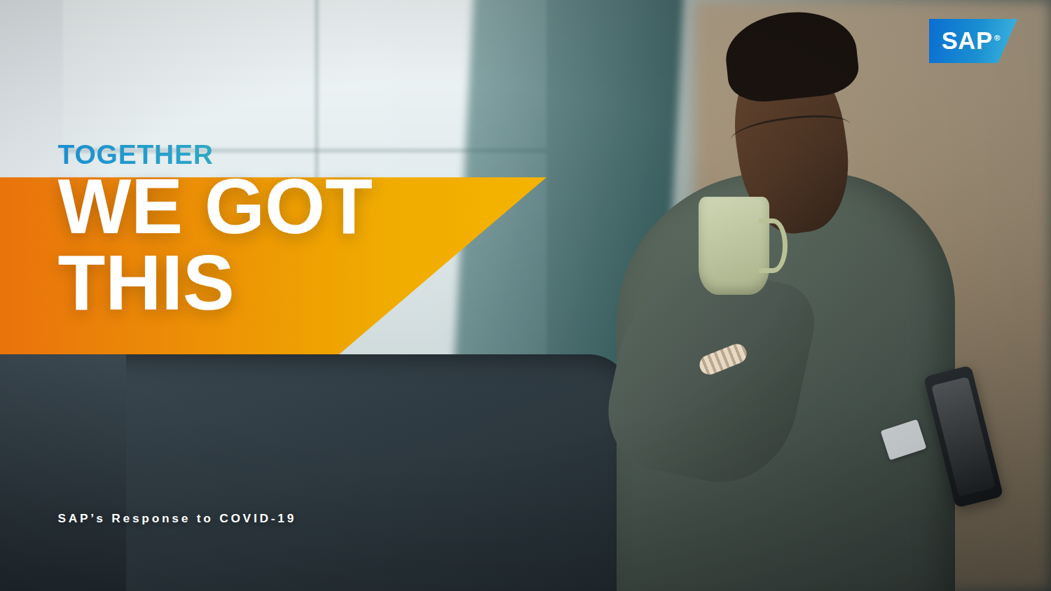TOGETHER WE GOT THIS
SAP’s Response to COVID-19
SAP®